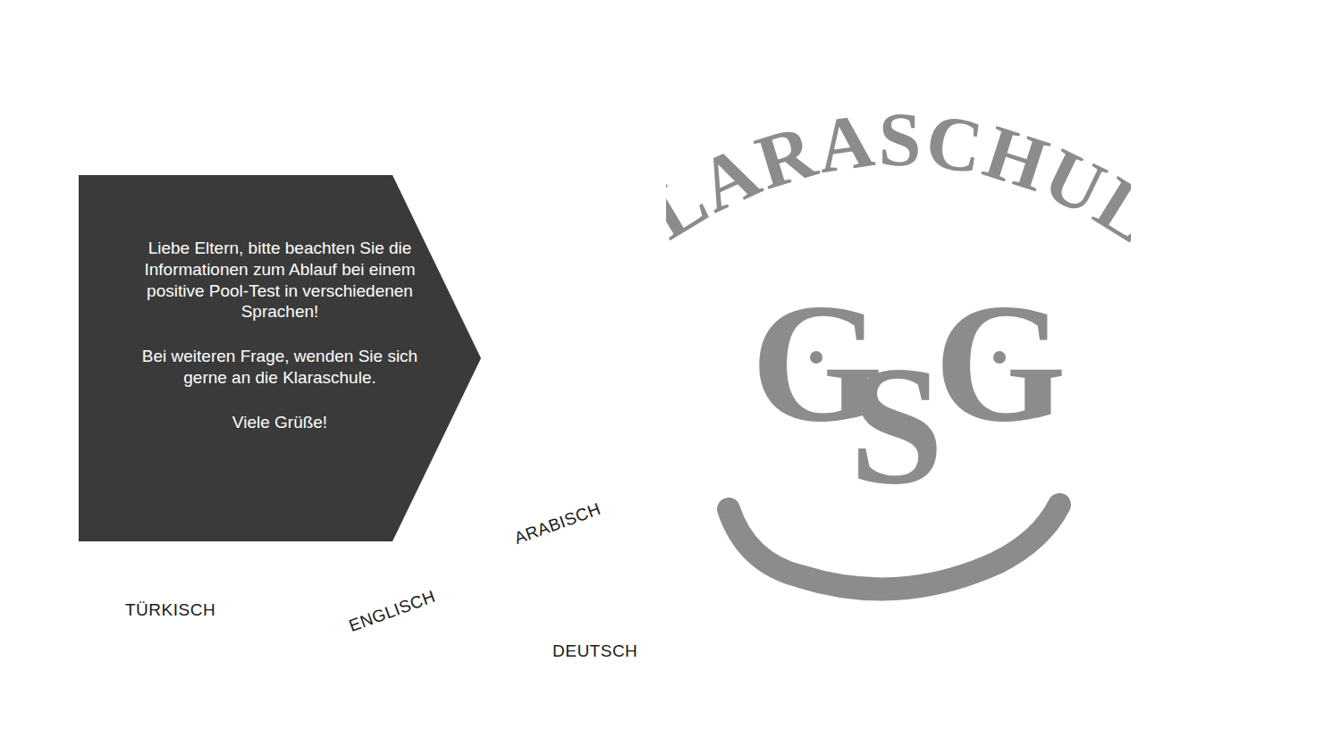Liebe Eltern, bitte beachten Sie die Informationen zum Ablauf bei einem positive Pool-Test in verschiedenen Sprachen!
Bei weiteren Frage, wenden Sie sich gerne an die Klaraschule.
Viele Grüße!
TÜRKISCH
ENGLISCH
ARABISCH
DEUTSCH
KLARASCHULE Face: G S G G G S